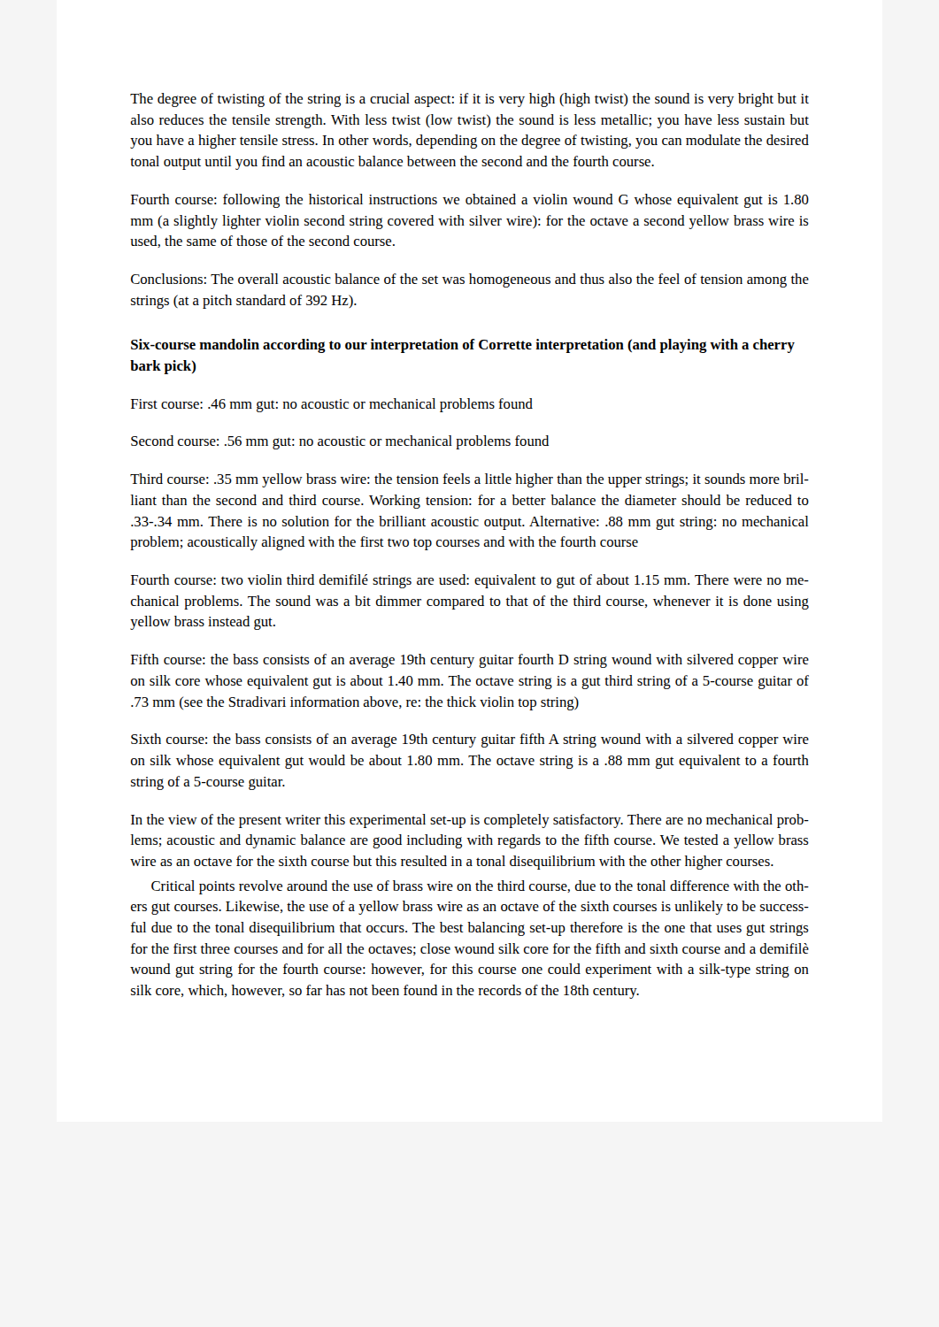The degree of twisting of the string is a crucial aspect: if it is very high (high twist) the sound is very bright but it also reduces the tensile strength. With less twist (low twist) the sound is less metallic; you have less sustain but you have a higher tensile stress. In other words, depending on the degree of twisting, you can modulate the desired tonal output until you find an acoustic balance between the second and the fourth course.
Fourth course: following the historical instructions we obtained a violin wound G whose equivalent gut is 1.80 mm (a slightly lighter violin second string covered with silver wire): for the octave a second yellow brass wire is used, the same of those of the second course.
Conclusions: The overall acoustic balance of the set was homogeneous and thus also the feel of tension among the strings (at a pitch standard of 392 Hz).
Six-course mandolin according to our interpretation of Corrette interpretation (and playing with a cherry bark pick)
First course: .46 mm gut: no acoustic or mechanical problems found
Second course: .56 mm gut: no acoustic or mechanical problems found
Third course: .35 mm yellow brass wire: the tension feels a little higher than the upper strings; it sounds more brilliant than the second and third course. Working tension: for a better balance the diameter should be reduced to .33-.34 mm. There is no solution for the brilliant acoustic output. Alternative: .88 mm gut string: no mechanical problem; acoustically aligned with the first two top courses and with the fourth course
Fourth course: two violin third demifilé strings are used: equivalent to gut of about 1.15 mm. There were no mechanical problems. The sound was a bit dimmer compared to that of the third course, whenever it is done using yellow brass instead gut.
Fifth course: the bass consists of an average 19th century guitar fourth D string wound with silvered copper wire on silk core whose equivalent gut is about 1.40 mm. The octave string is a gut third string of a 5-course guitar of .73 mm (see the Stradivari information above, re: the thick violin top string)
Sixth course: the bass consists of an average 19th century guitar fifth A string wound with a silvered copper wire on silk whose equivalent gut would be about 1.80 mm. The octave string is a .88 mm gut equivalent to a fourth string of a 5-course guitar.
In the view of the present writer this experimental set-up is completely satisfactory. There are no mechanical problems; acoustic and dynamic balance are good including with regards to the fifth course. We tested a yellow brass wire as an octave for the sixth course but this resulted in a tonal disequilibrium with the other higher courses.
Critical points revolve around the use of brass wire on the third course, due to the tonal difference with the others gut courses. Likewise, the use of a yellow brass wire as an octave of the sixth courses is unlikely to be successful due to the tonal disequilibrium that occurs. The best balancing set-up therefore is the one that uses gut strings for the first three courses and for all the octaves; close wound silk core for the fifth and sixth course and a demifilè wound gut string for the fourth course: however, for this course one could experiment with a silk-type string on silk core, which, however, so far has not been found in the records of the 18th century.